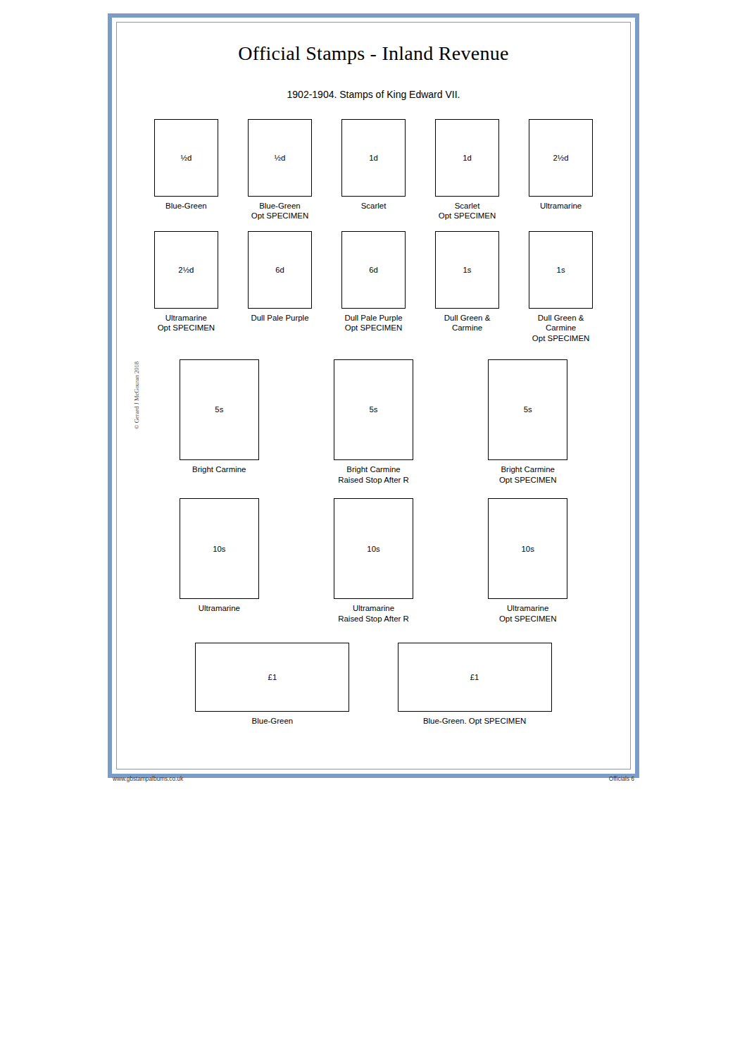© Gerard J McGouran 2018
Official Stamps - Inland Revenue
1902-1904. Stamps of King Edward VII.
½d
Blue-Green
½d
Blue-Green
Opt SPECIMEN
1d
Scarlet
1d
Scarlet
Opt SPECIMEN
2½d
Ultramarine
2½d
Ultramarine
Opt SPECIMEN
6d
Dull Pale Purple
6d
Dull Pale Purple
Opt SPECIMEN
1s
Dull Green &
Carmine
1s
Dull Green &
Carmine
Opt SPECIMEN
5s
Bright Carmine
5s
Bright Carmine
Raised Stop After R
5s
Bright Carmine
Opt SPECIMEN
10s
Ultramarine
10s
Ultramarine
Raised Stop After R
10s
Ultramarine
Opt SPECIMEN
£1
Blue-Green
£1
Blue-Green. Opt SPECIMEN
www.gbstampalbums.co.uk Officials 6